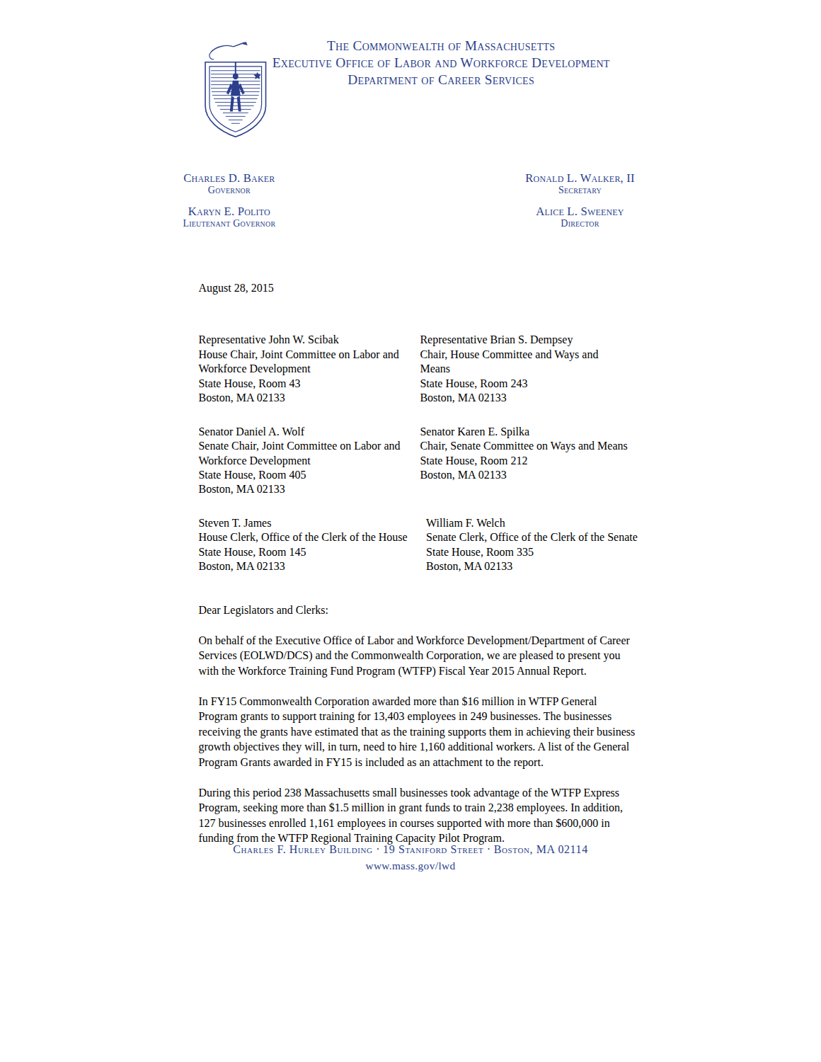The Commonwealth of Massachusetts
Executive Office of Labor and Workforce Development
Department of Career Services
Charles D. Baker
Governor
Karyn E. Polito
Lieutenant Governor
Ronald L. Walker, II
Secretary
Alice L. Sweeney
Director
August 28, 2015
Representative John W. Scibak
House Chair, Joint Committee on Labor and
Workforce Development
State House, Room 43
Boston, MA 02133
Representative Brian S. Dempsey
Chair, House Committee and Ways and
Means
State House, Room 243
Boston, MA 02133
Senator Daniel A. Wolf
Senate Chair, Joint Committee on Labor and
Workforce Development
State House, Room 405
Boston, MA 02133
Senator Karen E. Spilka
Chair, Senate Committee on Ways and Means
State House, Room 212
Boston, MA 02133
Steven T. James
House Clerk, Office of the Clerk of the House
State House, Room 145
Boston, MA 02133
William F. Welch
Senate Clerk, Office of the Clerk of the Senate
State House, Room 335
Boston, MA 02133
Dear Legislators and Clerks:
On behalf of the Executive Office of Labor and Workforce Development/Department of Career Services (EOLWD/DCS) and the Commonwealth Corporation, we are pleased to present you with the Workforce Training Fund Program (WTFP) Fiscal Year 2015 Annual Report.
In FY15 Commonwealth Corporation awarded more than $16 million in WTFP General Program grants to support training for 13,403 employees in 249 businesses. The businesses receiving the grants have estimated that as the training supports them in achieving their business growth objectives they will, in turn, need to hire 1,160 additional workers. A list of the General Program Grants awarded in FY15 is included as an attachment to the report.
During this period 238 Massachusetts small businesses took advantage of the WTFP Express Program, seeking more than $1.5 million in grant funds to train 2,238 employees. In addition, 127 businesses enrolled 1,161 employees in courses supported with more than $600,000 in funding from the WTFP Regional Training Capacity Pilot Program.
Charles F. Hurley Building · 19 Staniford Street · Boston, MA 02114
www.mass.gov/lwd